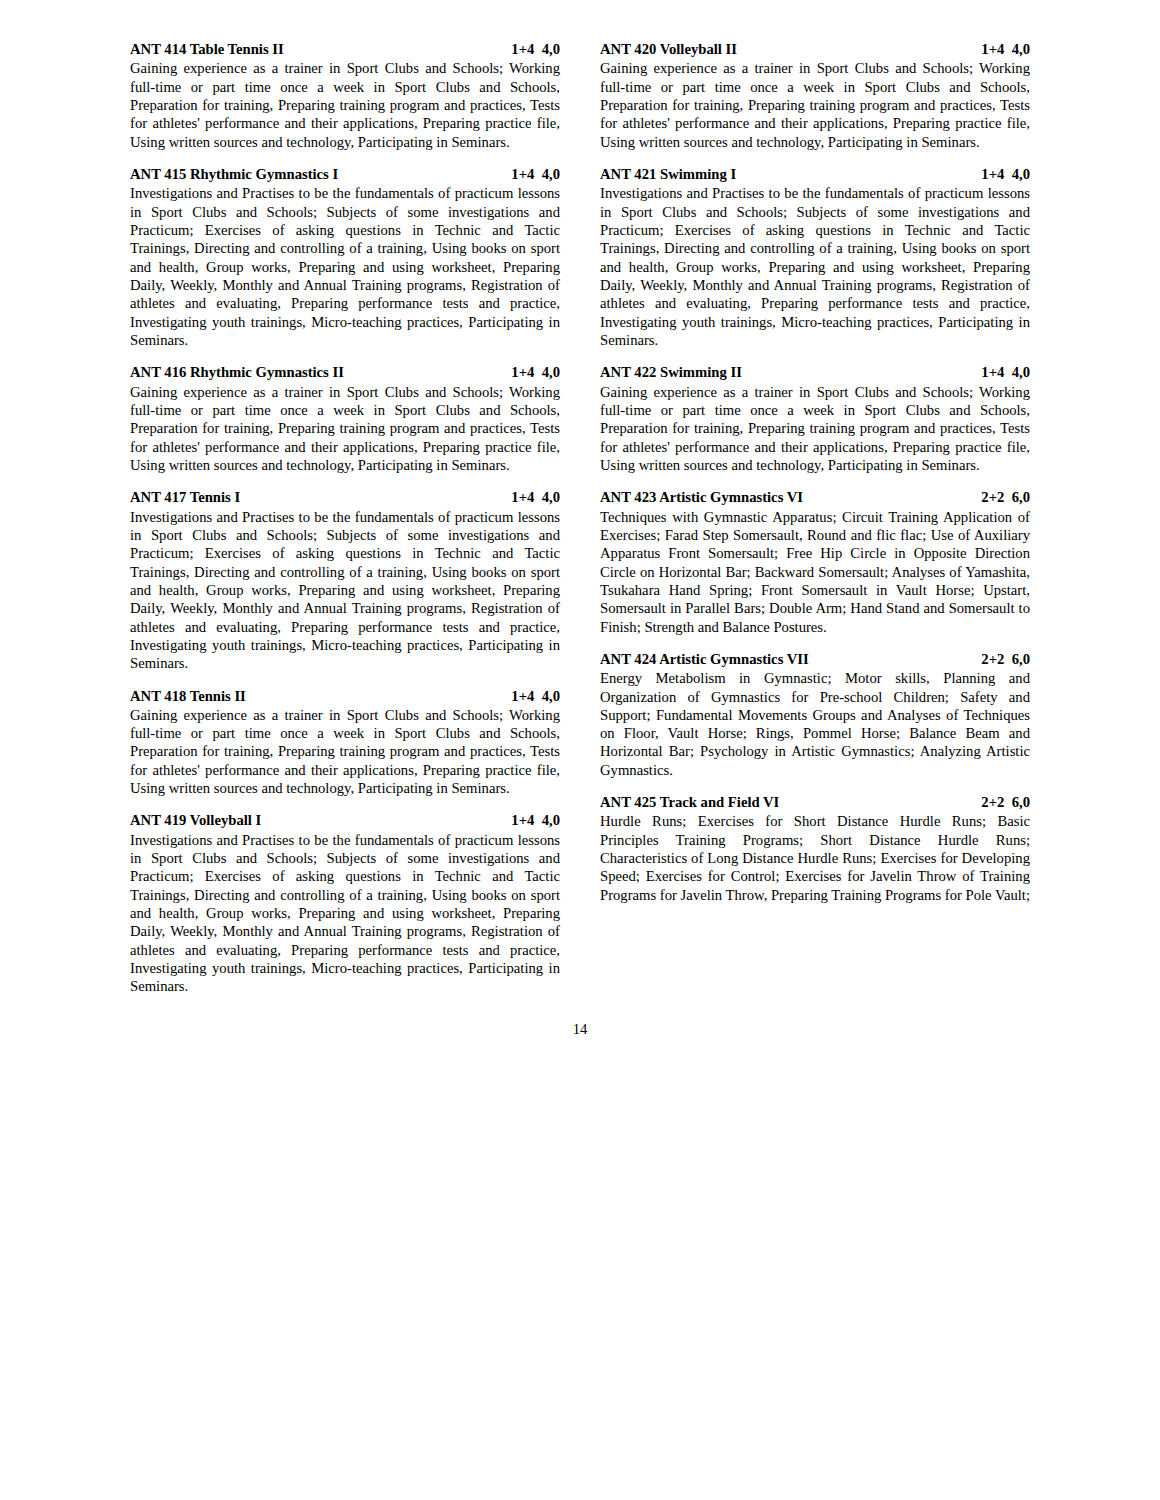ANT 414 Table Tennis II 1+4 4,0
Gaining experience as a trainer in Sport Clubs and Schools; Working full-time or part time once a week in Sport Clubs and Schools, Preparation for training, Preparing training program and practices, Tests for athletes' performance and their applications, Preparing practice file, Using written sources and technology, Participating in Seminars.
ANT 415 Rhythmic Gymnastics I 1+4 4,0
Investigations and Practises to be the fundamentals of practicum lessons in Sport Clubs and Schools; Subjects of some investigations and Practicum; Exercises of asking questions in Technic and Tactic Trainings, Directing and controlling of a training, Using books on sport and health, Group works, Preparing and using worksheet, Preparing Daily, Weekly, Monthly and Annual Training programs, Registration of athletes and evaluating, Preparing performance tests and practice, Investigating youth trainings, Micro-teaching practices, Participating in Seminars.
ANT 416 Rhythmic Gymnastics II 1+4 4,0
Gaining experience as a trainer in Sport Clubs and Schools; Working full-time or part time once a week in Sport Clubs and Schools, Preparation for training, Preparing training program and practices, Tests for athletes' performance and their applications, Preparing practice file, Using written sources and technology, Participating in Seminars.
ANT 417 Tennis I 1+4 4,0
Investigations and Practises to be the fundamentals of practicum lessons in Sport Clubs and Schools; Subjects of some investigations and Practicum; Exercises of asking questions in Technic and Tactic Trainings, Directing and controlling of a training, Using books on sport and health, Group works, Preparing and using worksheet, Preparing Daily, Weekly, Monthly and Annual Training programs, Registration of athletes and evaluating, Preparing performance tests and practice, Investigating youth trainings, Micro-teaching practices, Participating in Seminars.
ANT 418 Tennis II 1+4 4,0
Gaining experience as a trainer in Sport Clubs and Schools; Working full-time or part time once a week in Sport Clubs and Schools, Preparation for training, Preparing training program and practices, Tests for athletes' performance and their applications, Preparing practice file, Using written sources and technology, Participating in Seminars.
ANT 419 Volleyball I 1+4 4,0
Investigations and Practises to be the fundamentals of practicum lessons in Sport Clubs and Schools; Subjects of some investigations and Practicum; Exercises of asking questions in Technic and Tactic Trainings, Directing and controlling of a training, Using books on sport and health, Group works, Preparing and using worksheet, Preparing Daily, Weekly, Monthly and Annual Training programs, Registration of athletes and evaluating, Preparing performance tests and practice, Investigating youth trainings, Micro-teaching practices, Participating in Seminars.
ANT 420 Volleyball II 1+4 4,0
Gaining experience as a trainer in Sport Clubs and Schools; Working full-time or part time once a week in Sport Clubs and Schools, Preparation for training, Preparing training program and practices, Tests for athletes' performance and their applications, Preparing practice file, Using written sources and technology, Participating in Seminars.
ANT 421 Swimming I 1+4 4,0
Investigations and Practises to be the fundamentals of practicum lessons in Sport Clubs and Schools; Subjects of some investigations and Practicum; Exercises of asking questions in Technic and Tactic Trainings, Directing and controlling of a training, Using books on sport and health, Group works, Preparing and using worksheet, Preparing Daily, Weekly, Monthly and Annual Training programs, Registration of athletes and evaluating, Preparing performance tests and practice, Investigating youth trainings, Micro-teaching practices, Participating in Seminars.
ANT 422 Swimming II 1+4 4,0
Gaining experience as a trainer in Sport Clubs and Schools; Working full-time or part time once a week in Sport Clubs and Schools, Preparation for training, Preparing training program and practices, Tests for athletes' performance and their applications, Preparing practice file, Using written sources and technology, Participating in Seminars.
ANT 423 Artistic Gymnastics VI 2+2 6,0
Techniques with Gymnastic Apparatus; Circuit Training Application of Exercises; Farad Step Somersault, Round and flic flac; Use of Auxiliary Apparatus Front Somersault; Free Hip Circle in Opposite Direction Circle on Horizontal Bar; Backward Somersault; Analyses of Yamashita, Tsukahara Hand Spring; Front Somersault in Vault Horse; Upstart, Somersault in Parallel Bars; Double Arm; Hand Stand and Somersault to Finish; Strength and Balance Postures.
ANT 424 Artistic Gymnastics VII 2+2 6,0
Energy Metabolism in Gymnastic; Motor skills, Planning and Organization of Gymnastics for Pre-school Children; Safety and Support; Fundamental Movements Groups and Analyses of Techniques on Floor, Vault Horse; Rings, Pommel Horse; Balance Beam and Horizontal Bar; Psychology in Artistic Gymnastics; Analyzing Artistic Gymnastics.
ANT 425 Track and Field VI 2+2 6,0
Hurdle Runs; Exercises for Short Distance Hurdle Runs; Basic Principles Training Programs; Short Distance Hurdle Runs; Characteristics of Long Distance Hurdle Runs; Exercises for Developing Speed; Exercises for Control; Exercises for Javelin Throw of Training Programs for Javelin Throw, Preparing Training Programs for Pole Vault;
14